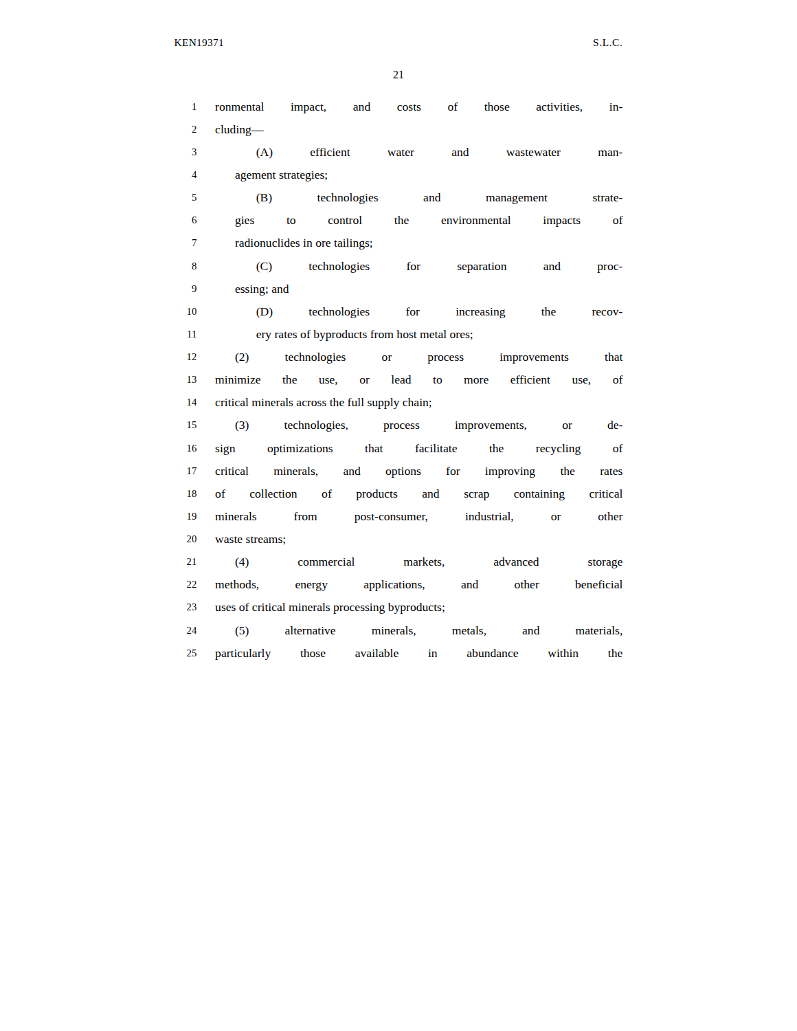KEN19371 S.L.C.
21
ronmental impact, and costs of those activities, in-
cluding—
(A) efficient water and wastewater man-
agement strategies;
(B) technologies and management strate-
gies to control the environmental impacts of
radionuclides in ore tailings;
(C) technologies for separation and proc-
essing; and
(D) technologies for increasing the recov-
ery rates of byproducts from host metal ores;
(2) technologies or process improvements that
minimize the use, or lead to more efficient use, of
critical minerals across the full supply chain;
(3) technologies, process improvements, or de-
sign optimizations that facilitate the recycling of
critical minerals, and options for improving the rates
of collection of products and scrap containing critical
minerals from post-consumer, industrial, or other
waste streams;
(4) commercial markets, advanced storage
methods, energy applications, and other beneficial
uses of critical minerals processing byproducts;
(5) alternative minerals, metals, and materials,
particularly those available in abundance within the